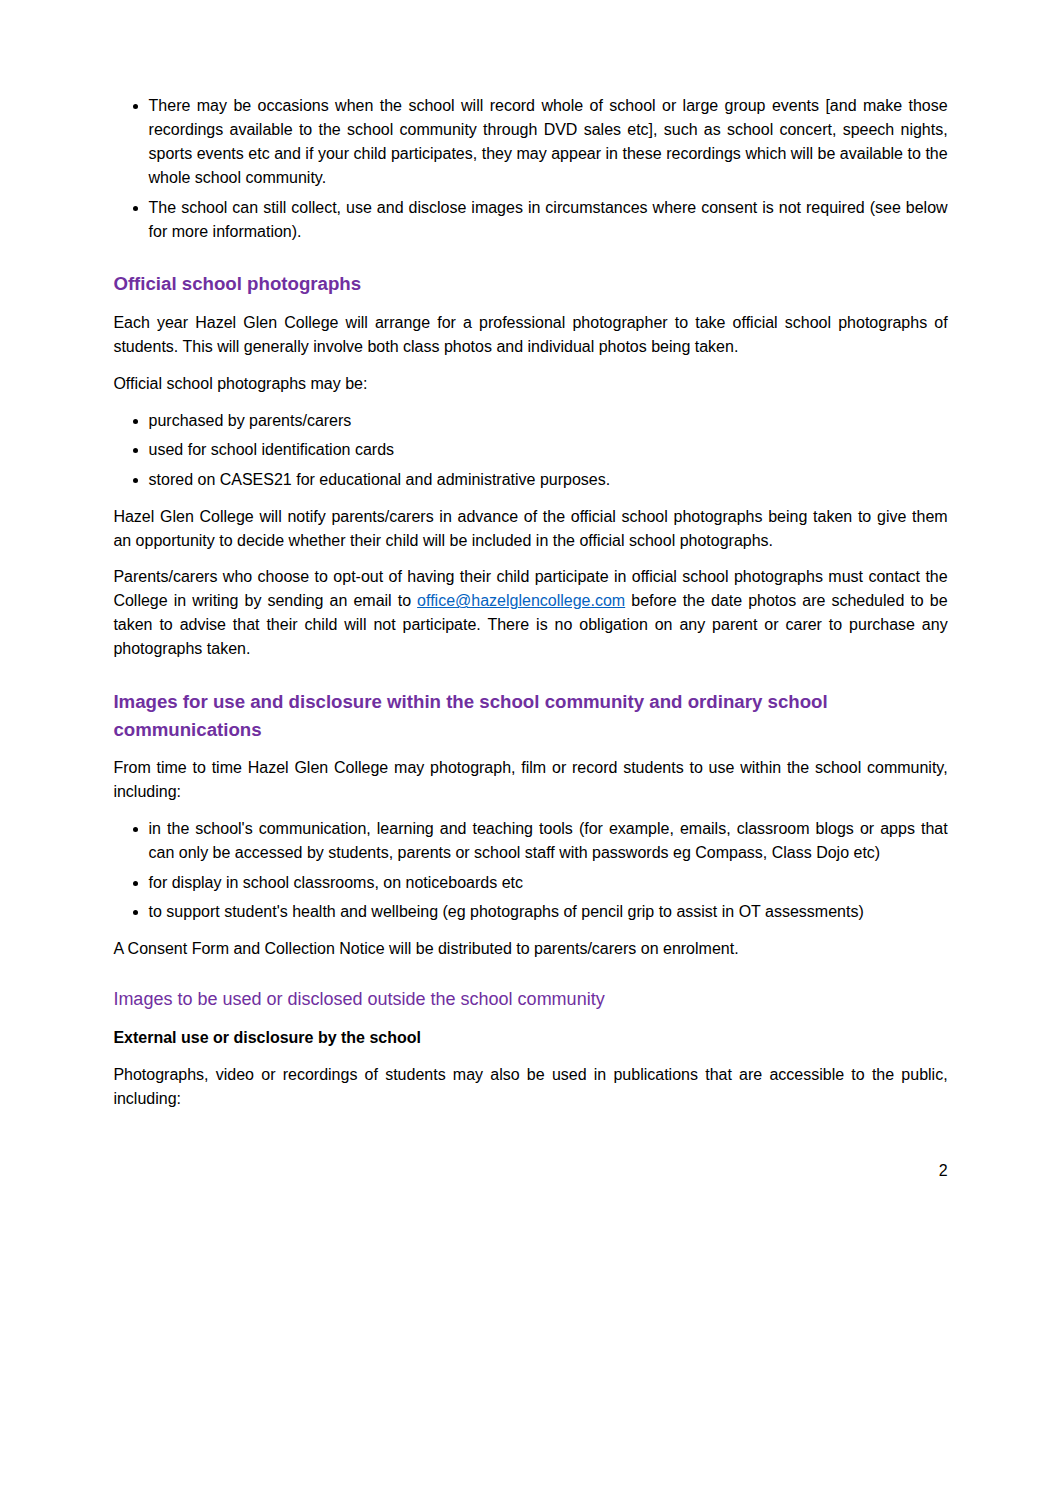There may be occasions when the school will record whole of school or large group events [and make those recordings available to the school community through DVD sales etc], such as school concert, speech nights, sports events etc and if your child participates, they may appear in these recordings which will be available to the whole school community.
The school can still collect, use and disclose images in circumstances where consent is not required (see below for more information).
Official school photographs
Each year Hazel Glen College will arrange for a professional photographer to take official school photographs of students. This will generally involve both class photos and individual photos being taken.
Official school photographs may be:
purchased by parents/carers
used for school identification cards
stored on CASES21 for educational and administrative purposes.
Hazel Glen College will notify parents/carers in advance of the official school photographs being taken to give them an opportunity to decide whether their child will be included in the official school photographs.
Parents/carers who choose to opt-out of having their child participate in official school photographs must contact the College in writing by sending an email to office@hazelglencollege.com before the date photos are scheduled to be taken to advise that their child will not participate. There is no obligation on any parent or carer to purchase any photographs taken.
Images for use and disclosure within the school community and ordinary school communications
From time to time Hazel Glen College may photograph, film or record students to use within the school community, including:
in the school's communication, learning and teaching tools (for example, emails, classroom blogs or apps that can only be accessed by students, parents or school staff with passwords eg Compass, Class Dojo etc)
for display in school classrooms, on noticeboards etc
to support student's health and wellbeing (eg photographs of pencil grip to assist in OT assessments)
A Consent Form and Collection Notice will be distributed to parents/carers on enrolment.
Images to be used or disclosed outside the school community
External use or disclosure by the school
Photographs, video or recordings of students may also be used in publications that are accessible to the public, including:
2